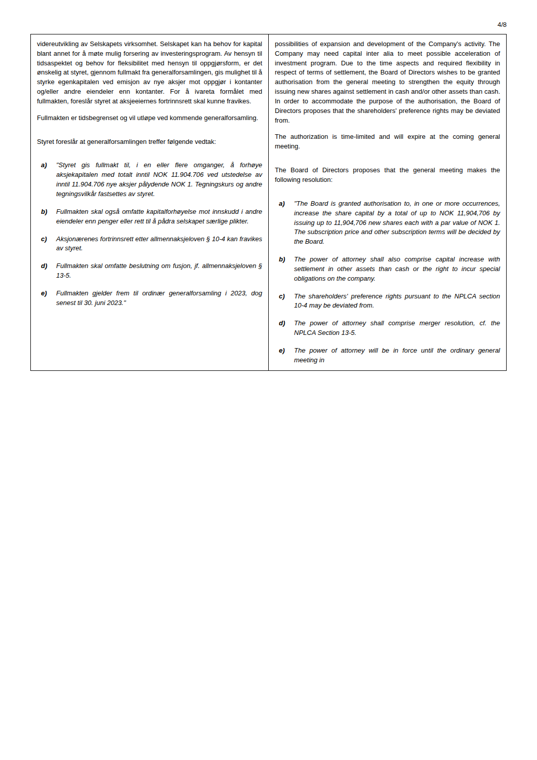4/8
| videreutvikling av Selskapets virksomhet. Selskapet kan ha behov for kapital blant annet for å møte mulig forsering av investeringsprogram. Av hensyn til tidsaspektet og behov for fleksibilitet med hensyn til oppgjørsform, er det ønskelig at styret, gjennom fullmakt fra generalforsamlingen, gis mulighet til å styrke egenkapitalen ved emisjon av nye aksjer mot oppgjør i kontanter og/eller andre eiendeler enn kontanter. For å ivareta formålet med fullmakten, foreslår styret at aksjeeiernes fortrinnsrett skal kunne fravikes. Fullmakten er tidsbegrenset og vil utløpe ved kommende generalforsamling. Styret foreslår at generalforsamlingen treffer følgende vedtak: "Styret gis fullmakt til, i en eller flere omganger, å forhøye aksjekapitalen med totalt inntil NOK 11.904.706 ved utstedelse av inntil 11.904.706 nye aksjer pålydende NOK 1. Tegningskurs og andre tegningsvilkår fastsettes av styret. Fullmakten skal også omfatte kapitalforhøyelse mot innskudd i andre eiendeler enn penger eller rett til å pådra selskapet særlige plikter. Aksjonærenes fortrinnsrett etter allmennaksjeloven § 10-4 kan fravikes av styret. Fullmakten skal omfatte beslutning om fusjon, jf. allmennaksjeloven § 13-5. Fullmakten gjelder frem til ordinær generalforsamling i 2023, dog senest til 30. juni 2023." | possibilities of expansion and development of the Company's activity. The Company may need capital inter alia to meet possible acceleration of investment program. Due to the time aspects and required flexibility in respect of terms of settlement, the Board of Directors wishes to be granted authorisation from the general meeting to strengthen the equity through issuing new shares against settlement in cash and/or other assets than cash. In order to accommodate the purpose of the authorisation, the Board of Directors proposes that the shareholders' preference rights may be deviated from. The authorization is time-limited and will expire at the coming general meeting. The Board of Directors proposes that the general meeting makes the following resolution: "The Board is granted authorisation to, in one or more occurrences, increase the share capital by a total of up to NOK 11,904,706 by issuing up to 11,904,706 new shares each with a par value of NOK 1. The subscription price and other subscription terms will be decided by the Board. The power of attorney shall also comprise capital increase with settlement in other assets than cash or the right to incur special obligations on the company. The shareholders' preference rights pursuant to the NPLCA section 10-4 may be deviated from. The power of attorney shall comprise merger resolution, cf. the NPLCA Section 13-5. The power of attorney will be in force until the ordinary general meeting in |